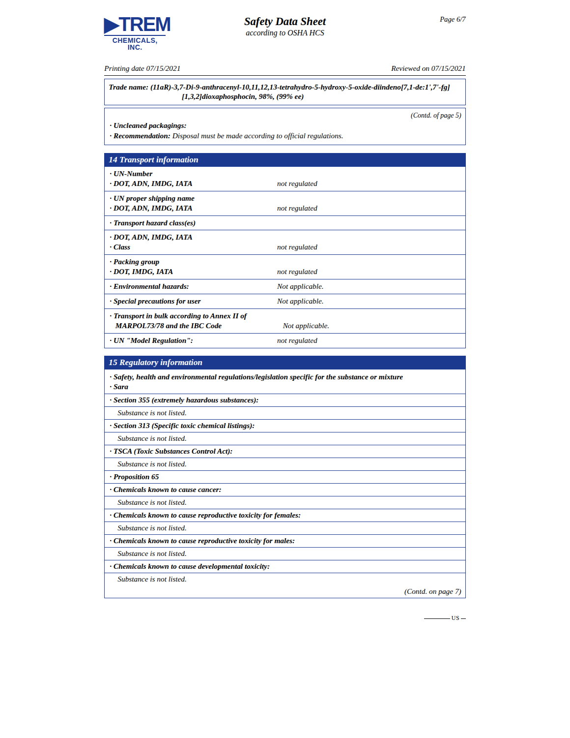Page 6/7
▶TREM
CHEMICALS, INC.
Safety Data Sheet
according to OSHA HCS
Printing date 07/15/2021 Reviewed on 07/15/2021
Trade name: (11aR)-3,7-Di-9-anthracenyl-10,11,12,13-tetrahydro-5-hydroxy-5-oxide-diindeno[7,1-de:1',7'-fg] [1,3,2]dioxaphosphocin, 98%, (99% ee)
(Contd. of page 5)
· Uncleaned packagings:
· Recommendation: Disposal must be made according to official regulations.
14 Transport information
· UN-Number
· DOT, ADN, IMDG, IATA not regulated
· UN proper shipping name
· DOT, ADN, IMDG, IATA not regulated
· Transport hazard class(es)
· DOT, ADN, IMDG, IATA
· Class not regulated
· Packing group
· DOT, IMDG, IATA not regulated
· Environmental hazards: Not applicable.
· Special precautions for user Not applicable.
· Transport in bulk according to Annex II of
MARPOL73/78 and the IBC Code Not applicable.
· UN "Model Regulation": not regulated
15 Regulatory information
· Safety, health and environmental regulations/legislation specific for the substance or mixture
· Sara
· Section 355 (extremely hazardous substances):
Substance is not listed.
· Section 313 (Specific toxic chemical listings):
Substance is not listed.
· TSCA (Toxic Substances Control Act):
Substance is not listed.
· Proposition 65
· Chemicals known to cause cancer:
Substance is not listed.
· Chemicals known to cause reproductive toxicity for females:
Substance is not listed.
· Chemicals known to cause reproductive toxicity for males:
Substance is not listed.
· Chemicals known to cause developmental toxicity:
Substance is not listed.
(Contd. on page 7)
US